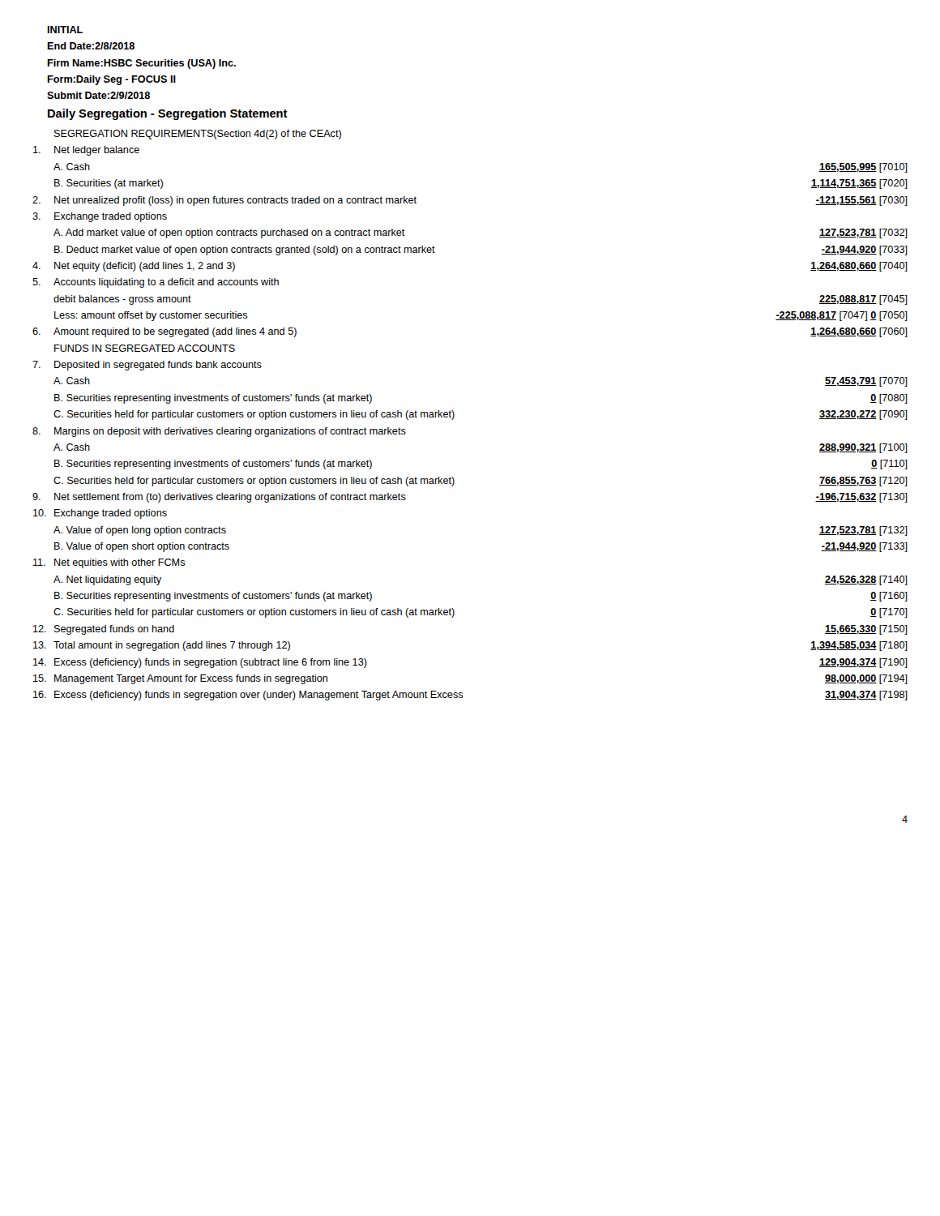INITIAL
End Date:2/8/2018
Firm Name:HSBC Securities (USA) Inc.
Form:Daily Seg - FOCUS II
Submit Date:2/9/2018
Daily Segregation - Segregation Statement
| | SEGREGATION REQUIREMENTS(Section 4d(2) of the CEAct) | |
| 1. | Net ledger balance | |
| | A. Cash | 165,505,995 [7010] |
| | B. Securities (at market) | 1,114,751,365 [7020] |
| 2. | Net unrealized profit (loss) in open futures contracts traded on a contract market | -121,155,561 [7030] |
| 3. | Exchange traded options | |
| | A. Add market value of open option contracts purchased on a contract market | 127,523,781 [7032] |
| | B. Deduct market value of open option contracts granted (sold) on a contract market | -21,944,920 [7033] |
| 4. | Net equity (deficit) (add lines 1, 2 and 3) | 1,264,680,660 [7040] |
| 5. | Accounts liquidating to a deficit and accounts with | |
| | debit balances - gross amount | 225,088,817 [7045] |
| | Less: amount offset by customer securities | -225,088,817 [7047] 0 [7050] |
| 6. | Amount required to be segregated (add lines 4 and 5) | 1,264,680,660 [7060] |
| | FUNDS IN SEGREGATED ACCOUNTS | |
| 7. | Deposited in segregated funds bank accounts | |
| | A. Cash | 57,453,791 [7070] |
| | B. Securities representing investments of customers' funds (at market) | 0 [7080] |
| | C. Securities held for particular customers or option customers in lieu of cash (at market) | 332,230,272 [7090] |
| 8. | Margins on deposit with derivatives clearing organizations of contract markets | |
| | A. Cash | 288,990,321 [7100] |
| | B. Securities representing investments of customers' funds (at market) | 0 [7110] |
| | C. Securities held for particular customers or option customers in lieu of cash (at market) | 766,855,763 [7120] |
| 9. | Net settlement from (to) derivatives clearing organizations of contract markets | -196,715,632 [7130] |
| 10. | Exchange traded options | |
| | A. Value of open long option contracts | 127,523,781 [7132] |
| | B. Value of open short option contracts | -21,944,920 [7133] |
| 11. | Net equities with other FCMs | |
| | A. Net liquidating equity | 24,526,328 [7140] |
| | B. Securities representing investments of customers' funds (at market) | 0 [7160] |
| | C. Securities held for particular customers or option customers in lieu of cash (at market) | 0 [7170] |
| 12. | Segregated funds on hand | 15,665,330 [7150] |
| 13. | Total amount in segregation (add lines 7 through 12) | 1,394,585,034 [7180] |
| 14. | Excess (deficiency) funds in segregation (subtract line 6 from line 13) | 129,904,374 [7190] |
| 15. | Management Target Amount for Excess funds in segregation | 98,000,000 [7194] |
| 16. | Excess (deficiency) funds in segregation over (under) Management Target Amount Excess | 31,904,374 [7198] |
4